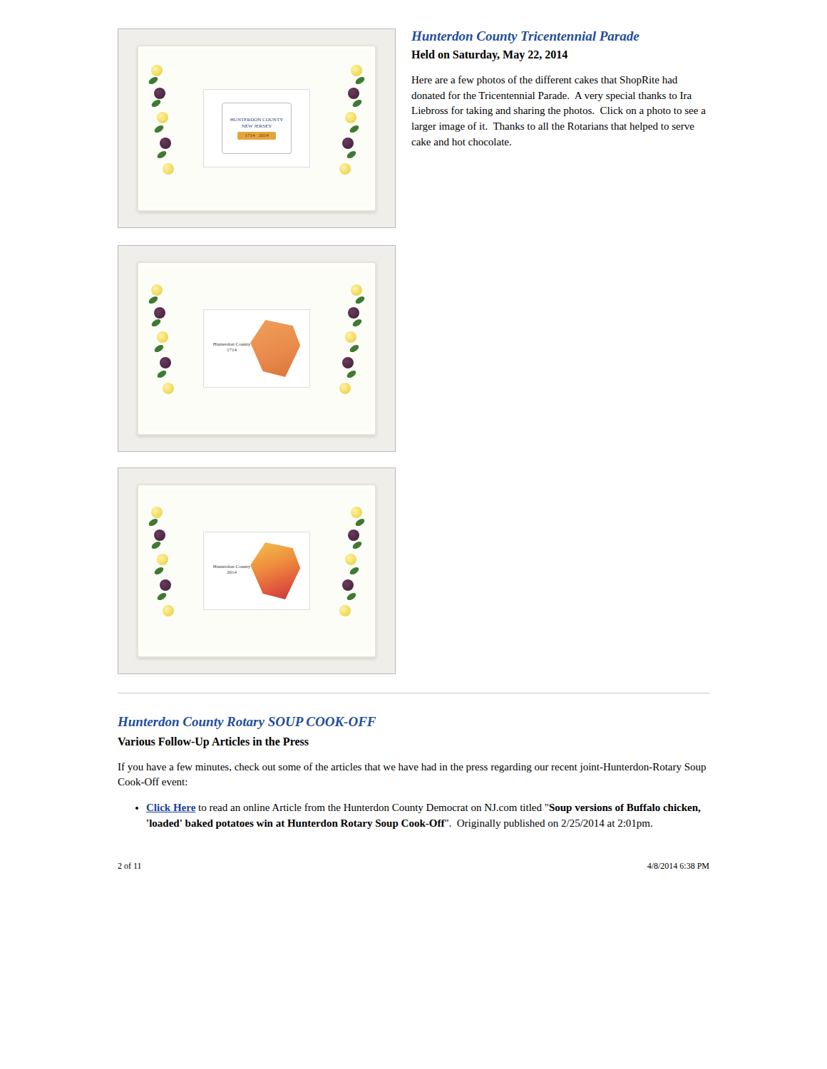HUNTERDON COUNTY
NEW JERSEY
1714 2014
Hunterdon County Tricentennial Parade
Held on Saturday, May 22, 2014
Here are a few photos of the different cakes that ShopRite had donated for the Tricentennial Parade. A very special thanks to Ira Liebross for taking and sharing the photos. Click on a photo to see a larger image of it. Thanks to all the Rotarians that helped to serve cake and hot chocolate.
Hunterdon County
1714
Hunterdon County
2014
Hunterdon County Rotary SOUP COOK-OFF
Various Follow-Up Articles in the Press
If you have a few minutes, check out some of the articles that we have had in the press regarding our recent joint-Hunterdon-Rotary Soup Cook-Off event:
Click Here to read an online Article from the Hunterdon County Democrat on NJ.com titled "Soup versions of Buffalo chicken, 'loaded' baked potatoes win at Hunterdon Rotary Soup Cook-Off". Originally published on 2/25/2014 at 2:01pm.
2 of 11 4/8/2014 6:38 PM